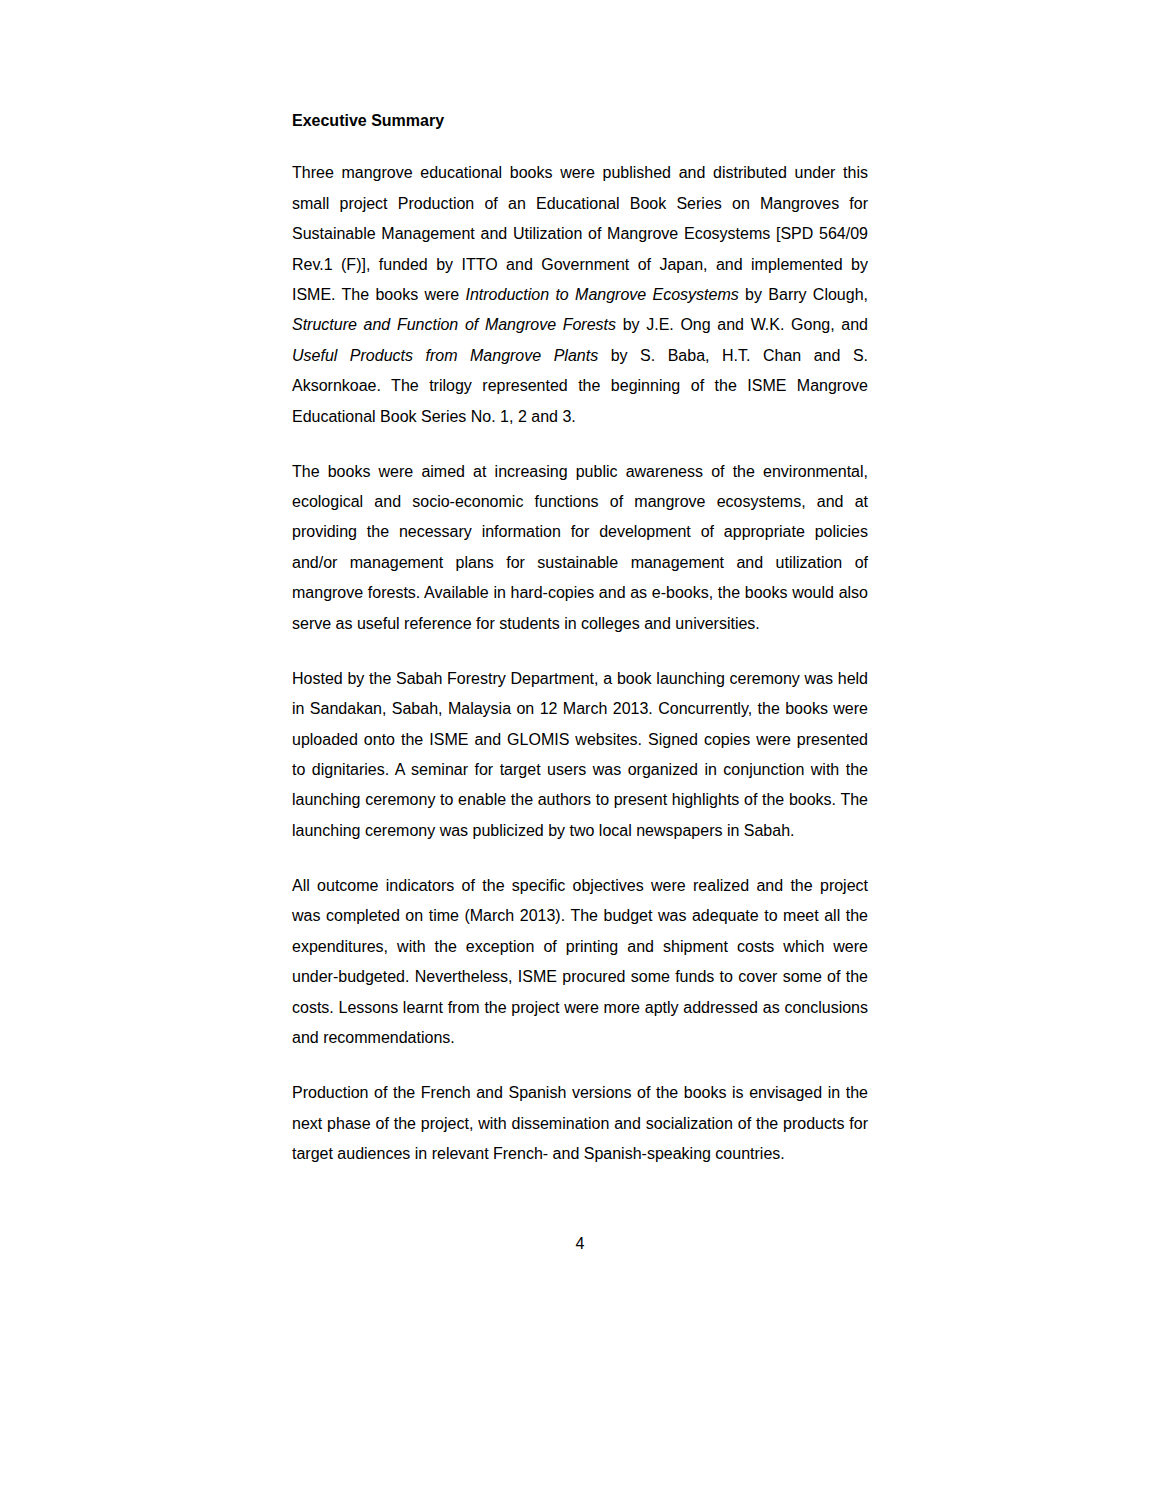Executive Summary
Three mangrove educational books were published and distributed under this small project Production of an Educational Book Series on Mangroves for Sustainable Management and Utilization of Mangrove Ecosystems [SPD 564/09 Rev.1 (F)], funded by ITTO and Government of Japan, and implemented by ISME. The books were Introduction to Mangrove Ecosystems by Barry Clough, Structure and Function of Mangrove Forests by J.E. Ong and W.K. Gong, and Useful Products from Mangrove Plants by S. Baba, H.T. Chan and S. Aksornkoae. The trilogy represented the beginning of the ISME Mangrove Educational Book Series No. 1, 2 and 3.
The books were aimed at increasing public awareness of the environmental, ecological and socio-economic functions of mangrove ecosystems, and at providing the necessary information for development of appropriate policies and/or management plans for sustainable management and utilization of mangrove forests. Available in hard-copies and as e-books, the books would also serve as useful reference for students in colleges and universities.
Hosted by the Sabah Forestry Department, a book launching ceremony was held in Sandakan, Sabah, Malaysia on 12 March 2013. Concurrently, the books were uploaded onto the ISME and GLOMIS websites. Signed copies were presented to dignitaries. A seminar for target users was organized in conjunction with the launching ceremony to enable the authors to present highlights of the books. The launching ceremony was publicized by two local newspapers in Sabah.
All outcome indicators of the specific objectives were realized and the project was completed on time (March 2013). The budget was adequate to meet all the expenditures, with the exception of printing and shipment costs which were under-budgeted. Nevertheless, ISME procured some funds to cover some of the costs. Lessons learnt from the project were more aptly addressed as conclusions and recommendations.
Production of the French and Spanish versions of the books is envisaged in the next phase of the project, with dissemination and socialization of the products for target audiences in relevant French- and Spanish-speaking countries.
4